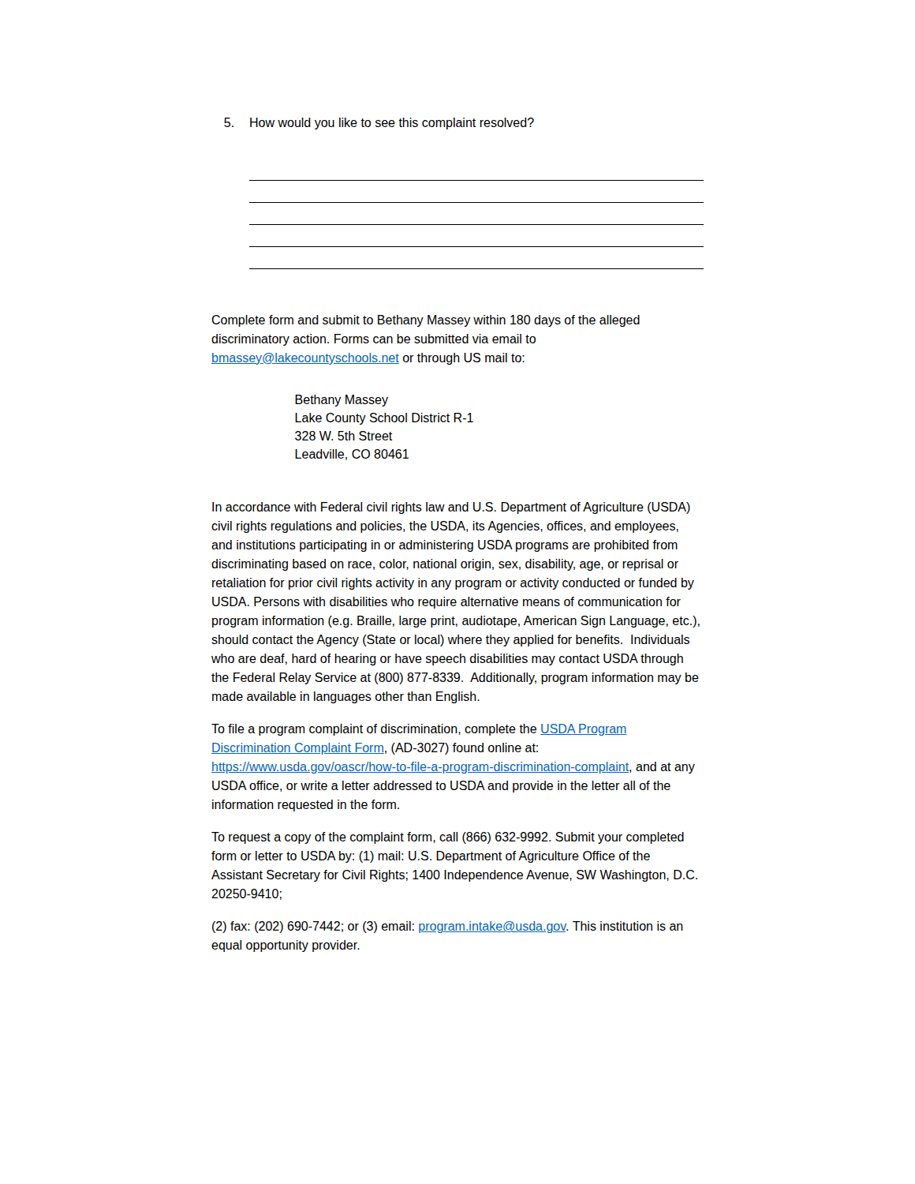How would you like to see this complaint resolved?
Complete form and submit to Bethany Massey within 180 days of the alleged discriminatory action. Forms can be submitted via email to bmassey@lakecountyschools.net or through US mail to:
Bethany Massey
Lake County School District R-1
328 W. 5th Street
Leadville, CO 80461
In accordance with Federal civil rights law and U.S. Department of Agriculture (USDA) civil rights regulations and policies, the USDA, its Agencies, offices, and employees, and institutions participating in or administering USDA programs are prohibited from discriminating based on race, color, national origin, sex, disability, age, or reprisal or retaliation for prior civil rights activity in any program or activity conducted or funded by USDA. Persons with disabilities who require alternative means of communication for program information (e.g. Braille, large print, audiotape, American Sign Language, etc.), should contact the Agency (State or local) where they applied for benefits. Individuals who are deaf, hard of hearing or have speech disabilities may contact USDA through the Federal Relay Service at (800) 877-8339. Additionally, program information may be made available in languages other than English.
To file a program complaint of discrimination, complete the USDA Program Discrimination Complaint Form, (AD-3027) found online at: https://www.usda.gov/oascr/how-to-file-a-program-discrimination-complaint, and at any USDA office, or write a letter addressed to USDA and provide in the letter all of the information requested in the form.
To request a copy of the complaint form, call (866) 632-9992. Submit your completed form or letter to USDA by: (1) mail: U.S. Department of Agriculture Office of the Assistant Secretary for Civil Rights; 1400 Independence Avenue, SW Washington, D.C. 20250-9410;
(2) fax: (202) 690-7442; or (3) email: program.intake@usda.gov. This institution is an equal opportunity provider.